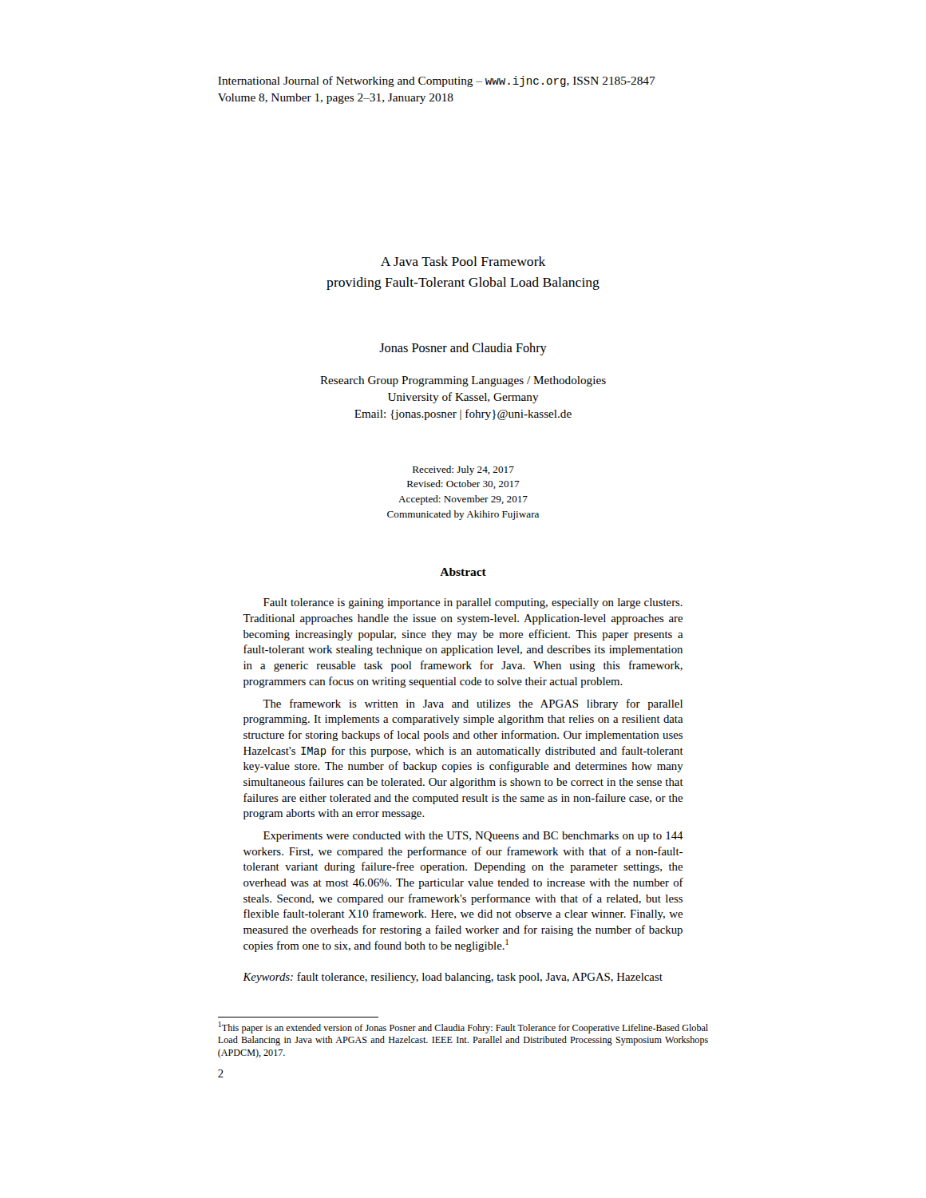International Journal of Networking and Computing – www.ijnc.org, ISSN 2185-2847
Volume 8, Number 1, pages 2–31, January 2018
A Java Task Pool Framework
providing Fault-Tolerant Global Load Balancing
Jonas Posner and Claudia Fohry
Research Group Programming Languages / Methodologies
University of Kassel, Germany
Email: {jonas.posner | fohry}@uni-kassel.de
Received: July 24, 2017
Revised: October 30, 2017
Accepted: November 29, 2017
Communicated by Akihiro Fujiwara
Abstract
Fault tolerance is gaining importance in parallel computing, especially on large clusters. Traditional approaches handle the issue on system-level. Application-level approaches are becoming increasingly popular, since they may be more efficient. This paper presents a fault-tolerant work stealing technique on application level, and describes its implementation in a generic reusable task pool framework for Java. When using this framework, programmers can focus on writing sequential code to solve their actual problem.
The framework is written in Java and utilizes the APGAS library for parallel programming. It implements a comparatively simple algorithm that relies on a resilient data structure for storing backups of local pools and other information. Our implementation uses Hazelcast's IMap for this purpose, which is an automatically distributed and fault-tolerant key-value store. The number of backup copies is configurable and determines how many simultaneous failures can be tolerated. Our algorithm is shown to be correct in the sense that failures are either tolerated and the computed result is the same as in non-failure case, or the program aborts with an error message.
Experiments were conducted with the UTS, NQueens and BC benchmarks on up to 144 workers. First, we compared the performance of our framework with that of a non-fault-tolerant variant during failure-free operation. Depending on the parameter settings, the overhead was at most 46.06%. The particular value tended to increase with the number of steals. Second, we compared our framework's performance with that of a related, but less flexible fault-tolerant X10 framework. Here, we did not observe a clear winner. Finally, we measured the overheads for restoring a failed worker and for raising the number of backup copies from one to six, and found both to be negligible.1
Keywords: fault tolerance, resiliency, load balancing, task pool, Java, APGAS, Hazelcast
1This paper is an extended version of Jonas Posner and Claudia Fohry: Fault Tolerance for Cooperative Lifeline-Based Global Load Balancing in Java with APGAS and Hazelcast. IEEE Int. Parallel and Distributed Processing Symposium Workshops (APDCM), 2017.
2